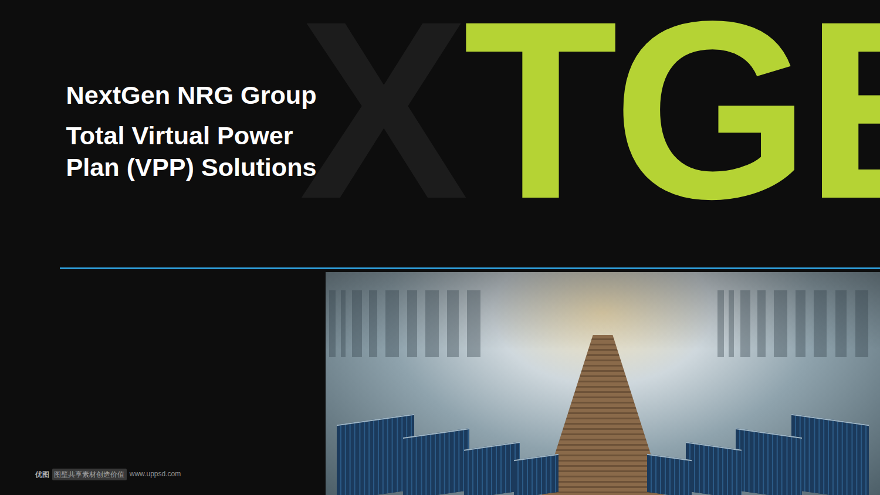XTGEN
NextGen NRG Group
Total Virtual Power
Plan (VPP) Solutions
优图 图壁共享素材创造价值 www.uppsd.com